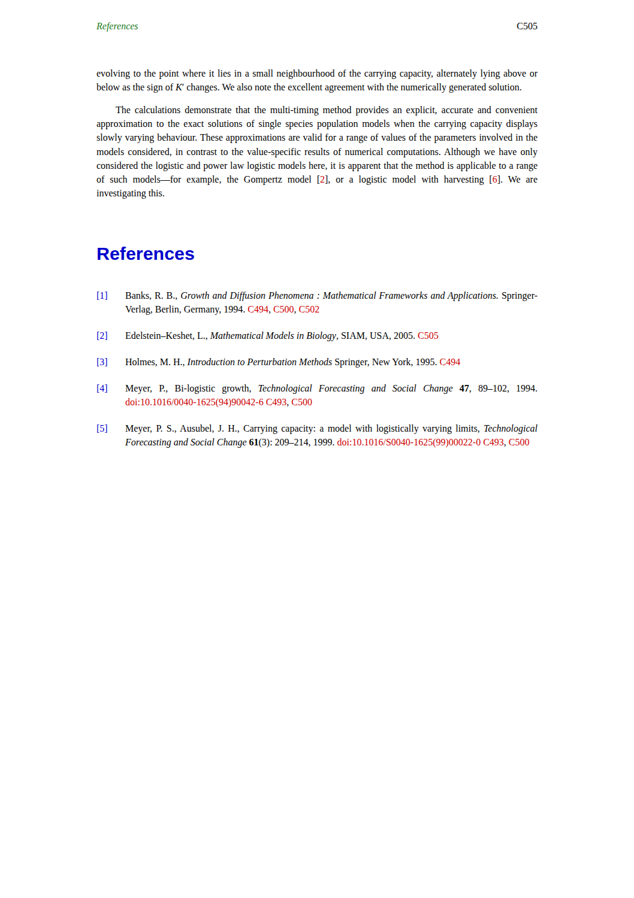References C505
evolving to the point where it lies in a small neighbourhood of the carrying capacity, alternately lying above or below as the sign of K′ changes. We also note the excellent agreement with the numerically generated solution.
The calculations demonstrate that the multi-timing method provides an explicit, accurate and convenient approximation to the exact solutions of single species population models when the carrying capacity displays slowly varying behaviour. These approximations are valid for a range of values of the parameters involved in the models considered, in contrast to the value-specific results of numerical computations. Although we have only considered the logistic and power law logistic models here, it is apparent that the method is applicable to a range of such models—for example, the Gompertz model [2], or a logistic model with harvesting [6]. We are investigating this.
References
[1] Banks, R. B., Growth and Diffusion Phenomena : Mathematical Frameworks and Applications. Springer-Verlag, Berlin, Germany, 1994. C494, C500, C502
[2] Edelstein–Keshet, L., Mathematical Models in Biology, SIAM, USA, 2005. C505
[3] Holmes, M. H., Introduction to Perturbation Methods Springer, New York, 1995. C494
[4] Meyer, P., Bi-logistic growth, Technological Forecasting and Social Change 47, 89–102, 1994. doi:10.1016/0040-1625(94)90042-6 C493, C500
[5] Meyer, P. S., Ausubel, J. H., Carrying capacity: a model with logistically varying limits, Technological Forecasting and Social Change 61(3): 209–214, 1999. doi:10.1016/S0040-1625(99)00022-0 C493, C500